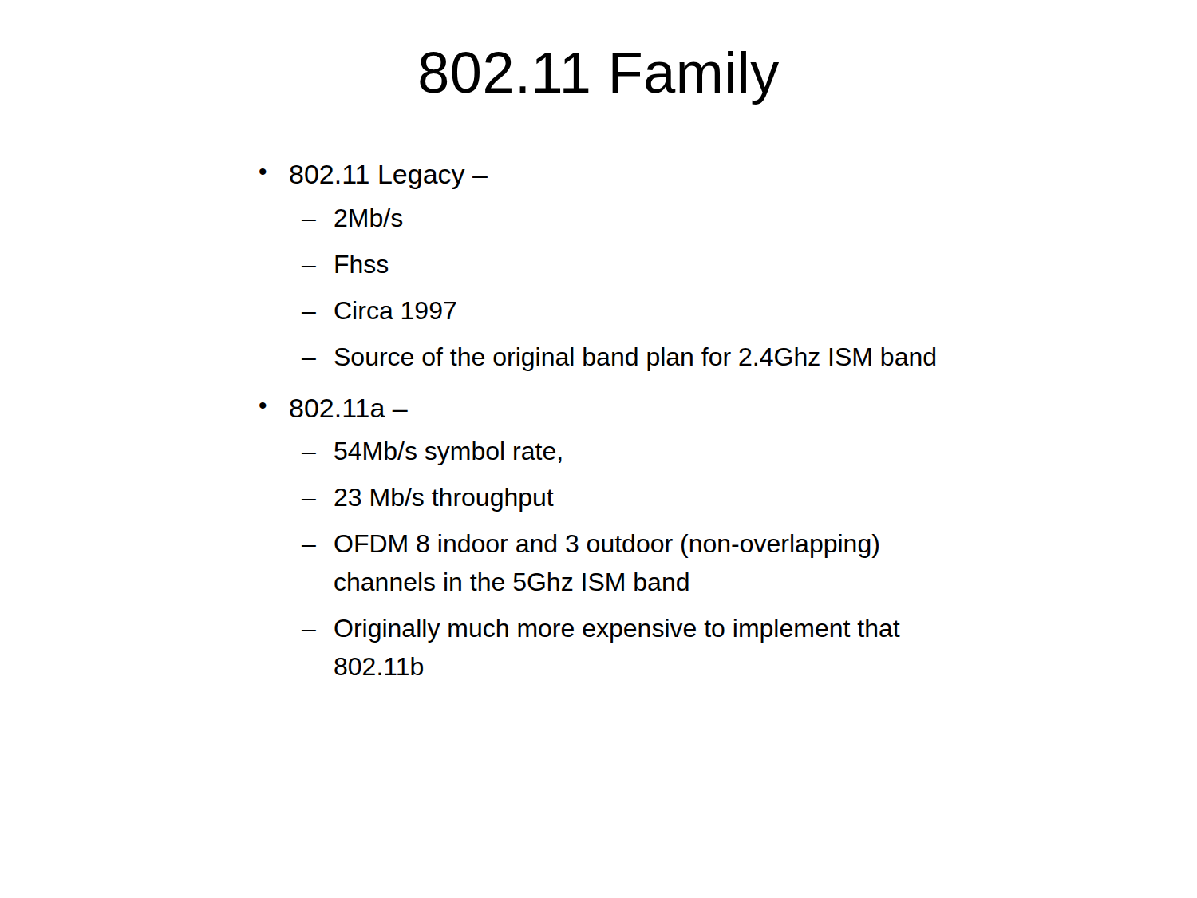802.11 Family
802.11 Legacy –
2Mb/s
Fhss
Circa 1997
Source of the original band plan for 2.4Ghz ISM band
802.11a –
54Mb/s symbol rate,
23 Mb/s throughput
OFDM 8 indoor and 3 outdoor (non-overlapping) channels in the 5Ghz ISM band
Originally much more expensive to implement that 802.11b